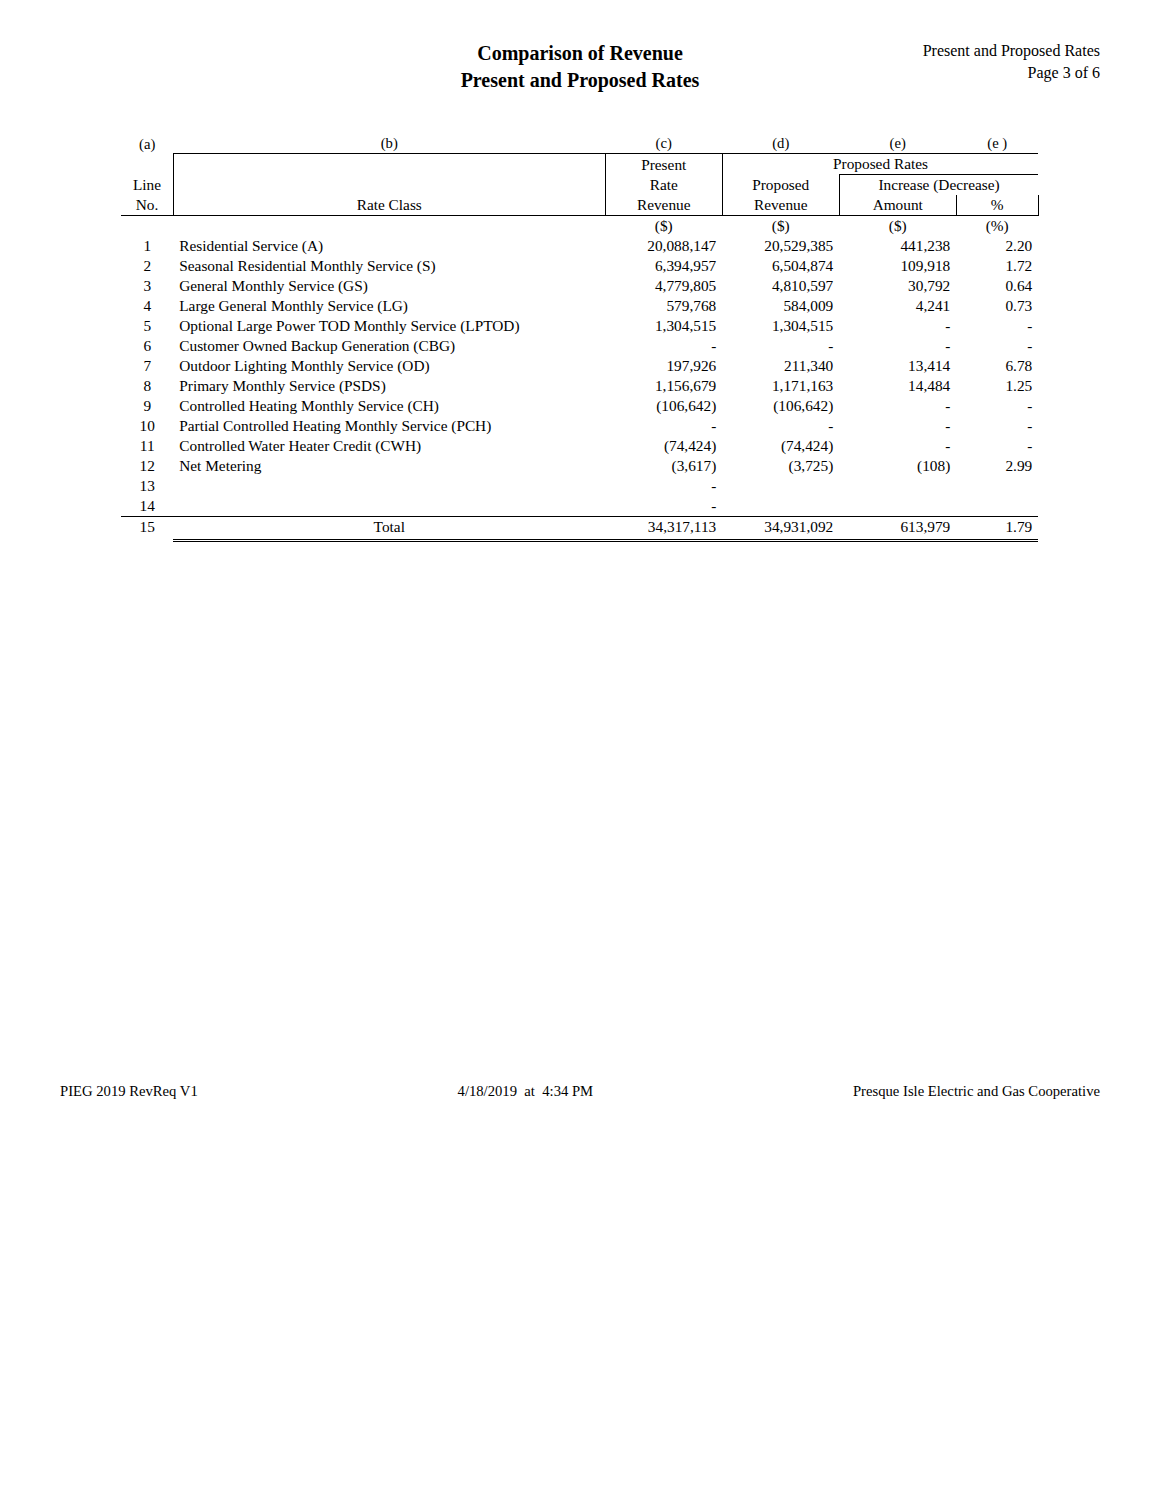Comparison of Revenue
Present and Proposed Rates
Present and Proposed Rates
Page 3 of 6
| (a) | (b) | (c) | (d) | (e) | (e ) |
| | | Present | Proposed Rates |
| Line | | Rate | Proposed | Increase (Decrease) |
| No. | Rate Class | Revenue | Revenue | Amount | % |
| | | ($) | ($) | ($) | (%) |
| 1 | Residential Service (A) | 20,088,147 | 20,529,385 | 441,238 | 2.20 |
| 2 | Seasonal Residential Monthly Service (S) | 6,394,957 | 6,504,874 | 109,918 | 1.72 |
| 3 | General Monthly Service (GS) | 4,779,805 | 4,810,597 | 30,792 | 0.64 |
| 4 | Large General Monthly Service (LG) | 579,768 | 584,009 | 4,241 | 0.73 |
| 5 | Optional Large Power TOD Monthly Service (LPTOD) | 1,304,515 | 1,304,515 | - | - |
| 6 | Customer Owned Backup Generation (CBG) | - | - | - | - |
| 7 | Outdoor Lighting Monthly Service (OD) | 197,926 | 211,340 | 13,414 | 6.78 |
| 8 | Primary Monthly Service (PSDS) | 1,156,679 | 1,171,163 | 14,484 | 1.25 |
| 9 | Controlled Heating Monthly Service (CH) | (106,642) | (106,642) | - | - |
| 10 | Partial Controlled Heating Monthly Service (PCH) | - | - | - | - |
| 11 | Controlled Water Heater Credit (CWH) | (74,424) | (74,424) | - | - |
| 12 | Net Metering | (3,617) | (3,725) | (108) | 2.99 |
| 13 | | - | | | |
| 14 | | - | | | |
| 15 | Total | 34,317,113 | 34,931,092 | 613,979 | 1.79 |
PIEG 2019 RevReq V1 4/18/2019 at 4:34 PM Presque Isle Electric and Gas Cooperative